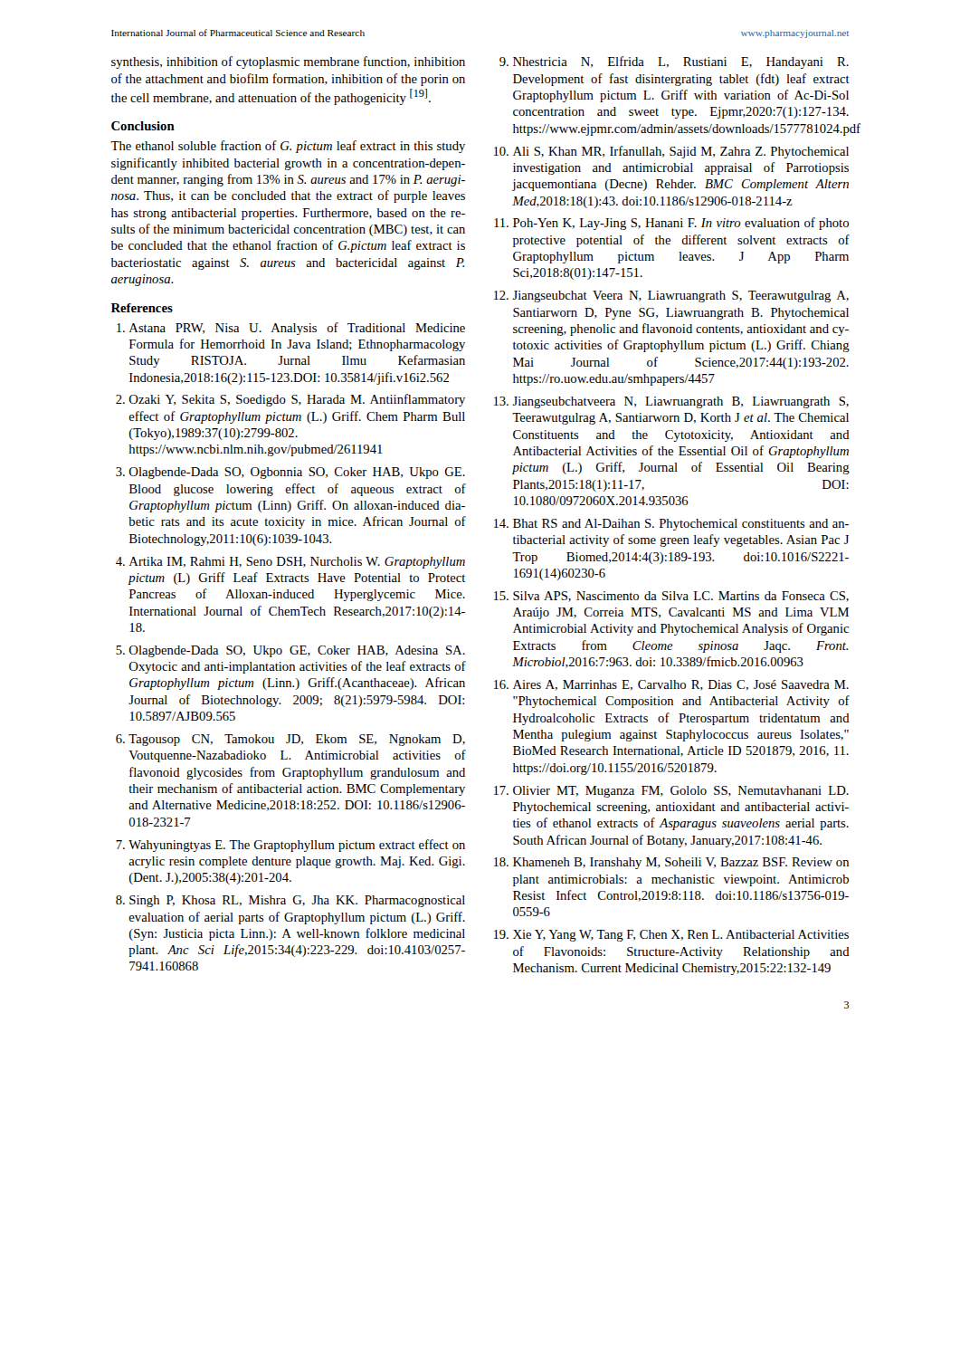International Journal of Pharmaceutical Science and Research www.pharmacyjournal.net
synthesis, inhibition of cytoplasmic membrane function, inhibition of the attachment and biofilm formation, inhibition of the porin on the cell membrane, and attenuation of the pathogenicity [19].
Conclusion
The ethanol soluble fraction of G. pictum leaf extract in this study significantly inhibited bacterial growth in a concentration-dependent manner, ranging from 13% in S. aureus and 17% in P. aeruginosa. Thus, it can be concluded that the extract of purple leaves has strong antibacterial properties. Furthermore, based on the results of the minimum bactericidal concentration (MBC) test, it can be concluded that the ethanol fraction of G.pictum leaf extract is bacteriostatic against S. aureus and bactericidal against P. aeruginosa.
References
Astana PRW, Nisa U. Analysis of Traditional Medicine Formula for Hemorrhoid In Java Island; Ethnopharmacology Study RISTOJA. Jurnal Ilmu Kefarmasian Indonesia,2018:16(2):115-123.DOI: 10.35814/jifi.v16i2.562
Ozaki Y, Sekita S, Soedigdo S, Harada M. Antiinflammatory effect of Graptophyllum pictum (L.) Griff. Chem Pharm Bull (Tokyo),1989:37(10):2799-802. https://www.ncbi.nlm.nih.gov/pubmed/2611941
Olagbende-Dada SO, Ogbonnia SO, Coker HAB, Ukpo GE. Blood glucose lowering effect of aqueous extract of Graptophyllum pictum (Linn) Griff. On alloxan-induced diabetic rats and its acute toxicity in mice. African Journal of Biotechnology,2011:10(6):1039-1043.
Artika IM, Rahmi H, Seno DSH, Nurcholis W. Graptophyllum pictum (L) Griff Leaf Extracts Have Potential to Protect Pancreas of Alloxan-induced Hyperglycemic Mice. International Journal of ChemTech Research,2017:10(2):14-18.
Olagbende-Dada SO, Ukpo GE, Coker HAB, Adesina SA. Oxytocic and anti-implantation activities of the leaf extracts of Graptophyllum pictum (Linn.) Griff.(Acanthaceae). African Journal of Biotechnology. 2009; 8(21):5979-5984. DOI: 10.5897/AJB09.565
Tagousop CN, Tamokou JD, Ekom SE, Ngnokam D, Voutquenne-Nazabadioko L. Antimicrobial activities of flavonoid glycosides from Graptophyllum grandulosum and their mechanism of antibacterial action. BMC Complementary and Alternative Medicine,2018:18:252. DOI: 10.1186/s12906-018-2321-7
Wahyuningtyas E. The Graptophyllum pictum extract effect on acrylic resin complete denture plaque growth. Maj. Ked. Gigi. (Dent. J.),2005:38(4):201-204.
Singh P, Khosa RL, Mishra G, Jha KK. Pharmacognostical evaluation of aerial parts of Graptophyllum pictum (L.) Griff. (Syn: Justicia picta Linn.): A well-known folklore medicinal plant. Anc Sci Life,2015:34(4):223-229. doi:10.4103/0257-7941.160868
Nhestricia N, Elfrida L, Rustiani E, Handayani R. Development of fast disintergrating tablet (fdt) leaf extract Graptophyllum pictum L. Griff with variation of Ac-Di-Sol concentration and sweet type. Ejpmr,2020:7(1):127-134. https://www.ejpmr.com/admin/assets/downloads/1577781024.pdf
Ali S, Khan MR, Irfanullah, Sajid M, Zahra Z. Phytochemical investigation and antimicrobial appraisal of Parrotiopsis jacquemontiana (Decne) Rehder. BMC Complement Altern Med,2018:18(1):43. doi:10.1186/s12906-018-2114-z
Poh-Yen K, Lay-Jing S, Hanani F. In vitro evaluation of photo protective potential of the different solvent extracts of Graptophyllum pictum leaves. J App Pharm Sci,2018:8(01):147-151.
Jiangseubchat Veera N, Liawruangrath S, Teerawutgulrag A, Santiarworn D, Pyne SG, Liawruangrath B. Phytochemical screening, phenolic and flavonoid contents, antioxidant and cytotoxic activities of Graptophyllum pictum (L.) Griff. Chiang Mai Journal of Science,2017:44(1):193-202. https://ro.uow.edu.au/smhpapers/4457
Jiangseubchatveera N, Liawruangrath B, Liawruangrath S, Teerawutgulrag A, Santiarworn D, Korth J et al. The Chemical Constituents and the Cytotoxicity, Antioxidant and Antibacterial Activities of the Essential Oil of Graptophyllum pictum (L.) Griff, Journal of Essential Oil Bearing Plants,2015:18(1):11-17, DOI: 10.1080/0972060X.2014.935036
Bhat RS and Al-Daihan S. Phytochemical constituents and antibacterial activity of some green leafy vegetables. Asian Pac J Trop Biomed,2014:4(3):189-193. doi:10.1016/S2221-1691(14)60230-6
Silva APS, Nascimento da Silva LC. Martins da Fonseca CS, Araújo JM, Correia MTS, Cavalcanti MS and Lima VLM Antimicrobial Activity and Phytochemical Analysis of Organic Extracts from Cleome spinosa Jaqc. Front. Microbiol,2016:7:963. doi: 10.3389/fmicb.2016.00963
Aires A, Marrinhas E, Carvalho R, Dias C, José Saavedra M. "Phytochemical Composition and Antibacterial Activity of Hydroalcoholic Extracts of Pterospartum tridentatum and Mentha pulegium against Staphylococcus aureus Isolates," BioMed Research International, Article ID 5201879, 2016, 11. https://doi.org/10.1155/2016/5201879.
Olivier MT, Muganza FM, Gololo SS, Nemutavhanani LD. Phytochemical screening, antioxidant and antibacterial activities of ethanol extracts of Asparagus suaveolens aerial parts. South African Journal of Botany, January,2017:108:41-46.
Khameneh B, Iranshahy M, Soheili V, Bazzaz BSF. Review on plant antimicrobials: a mechanistic viewpoint. Antimicrob Resist Infect Control,2019:8:118. doi:10.1186/s13756-019-0559-6
Xie Y, Yang W, Tang F, Chen X, Ren L. Antibacterial Activities of Flavonoids: Structure-Activity Relationship and Mechanism. Current Medicinal Chemistry,2015:22:132-149
3